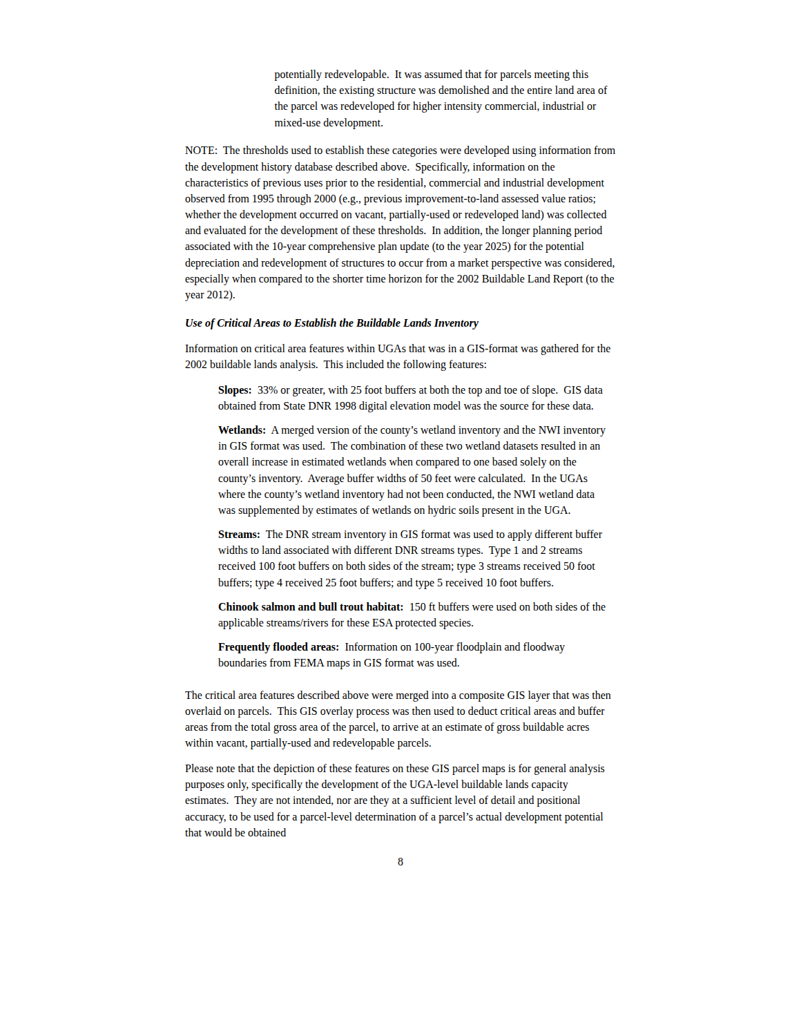potentially redevelopable. It was assumed that for parcels meeting this definition, the existing structure was demolished and the entire land area of the parcel was redeveloped for higher intensity commercial, industrial or mixed-use development.
NOTE: The thresholds used to establish these categories were developed using information from the development history database described above. Specifically, information on the characteristics of previous uses prior to the residential, commercial and industrial development observed from 1995 through 2000 (e.g., previous improvement-to-land assessed value ratios; whether the development occurred on vacant, partially-used or redeveloped land) was collected and evaluated for the development of these thresholds. In addition, the longer planning period associated with the 10-year comprehensive plan update (to the year 2025) for the potential depreciation and redevelopment of structures to occur from a market perspective was considered, especially when compared to the shorter time horizon for the 2002 Buildable Land Report (to the year 2012).
Use of Critical Areas to Establish the Buildable Lands Inventory
Information on critical area features within UGAs that was in a GIS-format was gathered for the 2002 buildable lands analysis. This included the following features:
Slopes: 33% or greater, with 25 foot buffers at both the top and toe of slope. GIS data obtained from State DNR 1998 digital elevation model was the source for these data.
Wetlands: A merged version of the county’s wetland inventory and the NWI inventory in GIS format was used. The combination of these two wetland datasets resulted in an overall increase in estimated wetlands when compared to one based solely on the county’s inventory. Average buffer widths of 50 feet were calculated. In the UGAs where the county’s wetland inventory had not been conducted, the NWI wetland data was supplemented by estimates of wetlands on hydric soils present in the UGA.
Streams: The DNR stream inventory in GIS format was used to apply different buffer widths to land associated with different DNR streams types. Type 1 and 2 streams received 100 foot buffers on both sides of the stream; type 3 streams received 50 foot buffers; type 4 received 25 foot buffers; and type 5 received 10 foot buffers.
Chinook salmon and bull trout habitat: 150 ft buffers were used on both sides of the applicable streams/rivers for these ESA protected species.
Frequently flooded areas: Information on 100-year floodplain and floodway boundaries from FEMA maps in GIS format was used.
The critical area features described above were merged into a composite GIS layer that was then overlaid on parcels. This GIS overlay process was then used to deduct critical areas and buffer areas from the total gross area of the parcel, to arrive at an estimate of gross buildable acres within vacant, partially-used and redevelopable parcels.
Please note that the depiction of these features on these GIS parcel maps is for general analysis purposes only, specifically the development of the UGA-level buildable lands capacity estimates. They are not intended, nor are they at a sufficient level of detail and positional accuracy, to be used for a parcel-level determination of a parcel’s actual development potential that would be obtained
8